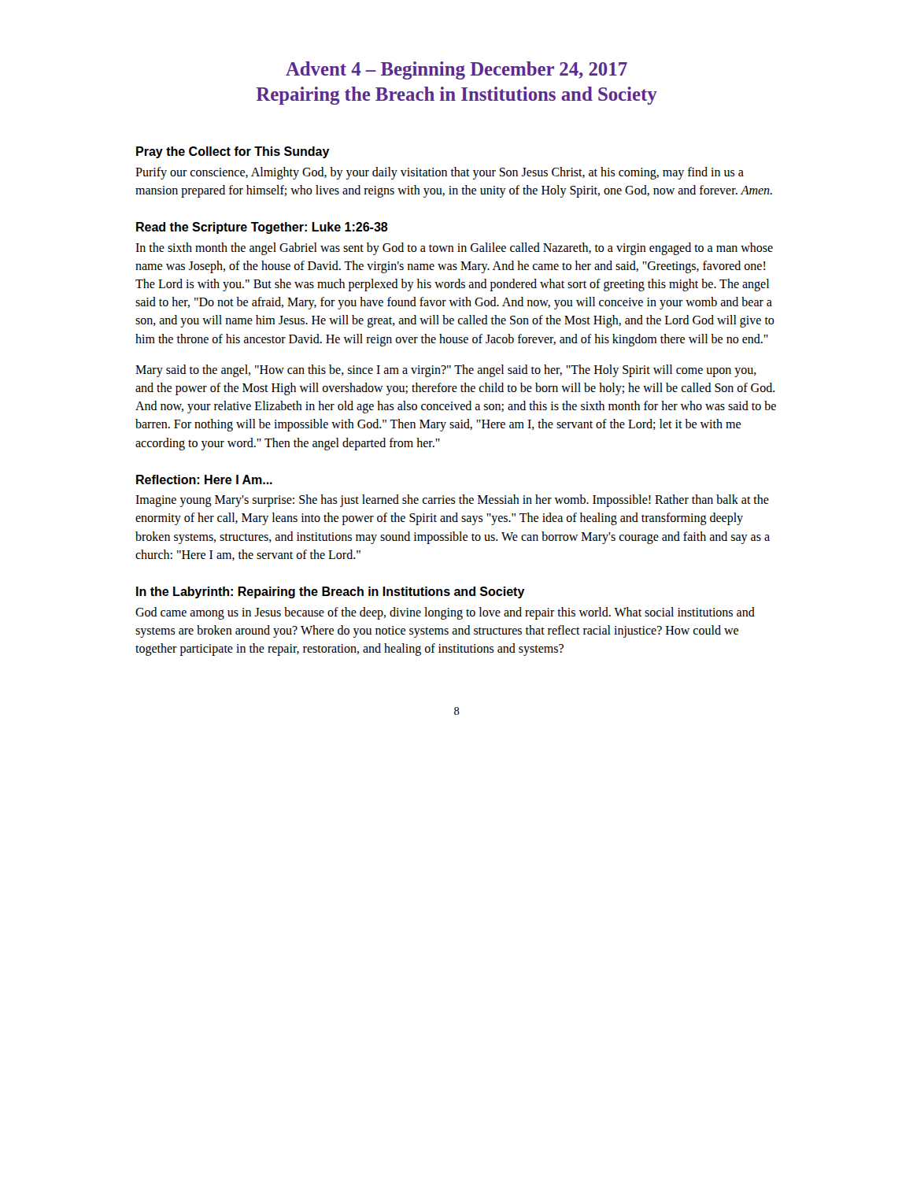Advent 4 – Beginning December 24, 2017
Repairing the Breach in Institutions and Society
Pray the Collect for This Sunday
Purify our conscience, Almighty God, by your daily visitation that your Son Jesus Christ, at his coming, may find in us a mansion prepared for himself; who lives and reigns with you, in the unity of the Holy Spirit, one God, now and forever. Amen.
Read the Scripture Together: Luke 1:26-38
In the sixth month the angel Gabriel was sent by God to a town in Galilee called Nazareth, to a virgin engaged to a man whose name was Joseph, of the house of David. The virgin's name was Mary. And he came to her and said, "Greetings, favored one! The Lord is with you." But she was much perplexed by his words and pondered what sort of greeting this might be. The angel said to her, "Do not be afraid, Mary, for you have found favor with God. And now, you will conceive in your womb and bear a son, and you will name him Jesus. He will be great, and will be called the Son of the Most High, and the Lord God will give to him the throne of his ancestor David. He will reign over the house of Jacob forever, and of his kingdom there will be no end."
Mary said to the angel, "How can this be, since I am a virgin?" The angel said to her, "The Holy Spirit will come upon you, and the power of the Most High will overshadow you; therefore the child to be born will be holy; he will be called Son of God. And now, your relative Elizabeth in her old age has also conceived a son; and this is the sixth month for her who was said to be barren. For nothing will be impossible with God." Then Mary said, "Here am I, the servant of the Lord; let it be with me according to your word." Then the angel departed from her."
Reflection: Here I Am...
Imagine young Mary's surprise: She has just learned she carries the Messiah in her womb. Impossible! Rather than balk at the enormity of her call, Mary leans into the power of the Spirit and says "yes." The idea of healing and transforming deeply broken systems, structures, and institutions may sound impossible to us. We can borrow Mary's courage and faith and say as a church: "Here I am, the servant of the Lord."
In the Labyrinth: Repairing the Breach in Institutions and Society
God came among us in Jesus because of the deep, divine longing to love and repair this world. What social institutions and systems are broken around you? Where do you notice systems and structures that reflect racial injustice? How could we together participate in the repair, restoration, and healing of institutions and systems?
8